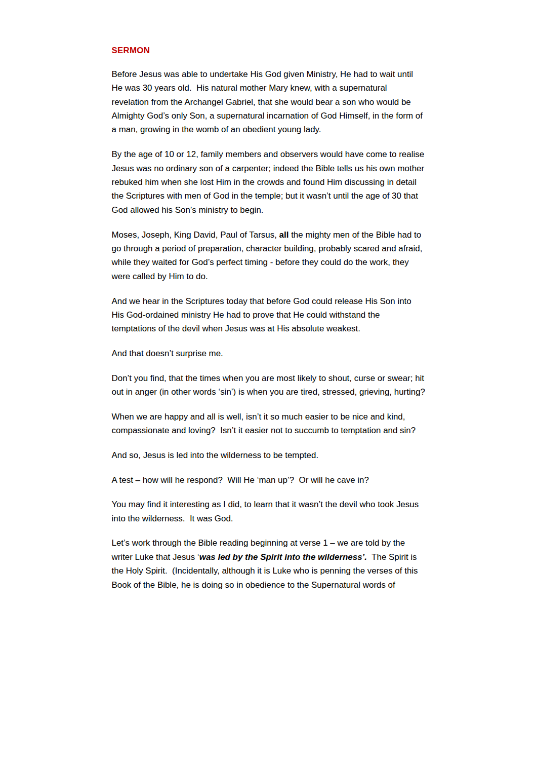SERMON
Before Jesus was able to undertake His God given Ministry, He had to wait until He was 30 years old. His natural mother Mary knew, with a supernatural revelation from the Archangel Gabriel, that she would bear a son who would be Almighty God’s only Son, a supernatural incarnation of God Himself, in the form of a man, growing in the womb of an obedient young lady.
By the age of 10 or 12, family members and observers would have come to realise Jesus was no ordinary son of a carpenter; indeed the Bible tells us his own mother rebuked him when she lost Him in the crowds and found Him discussing in detail the Scriptures with men of God in the temple; but it wasn’t until the age of 30 that God allowed his Son’s ministry to begin.
Moses, Joseph, King David, Paul of Tarsus, all the mighty men of the Bible had to go through a period of preparation, character building, probably scared and afraid, while they waited for God’s perfect timing - before they could do the work, they were called by Him to do.
And we hear in the Scriptures today that before God could release His Son into His God-ordained ministry He had to prove that He could withstand the temptations of the devil when Jesus was at His absolute weakest.
And that doesn’t surprise me.
Don’t you find, that the times when you are most likely to shout, curse or swear; hit out in anger (in other words ‘sin’) is when you are tired, stressed, grieving, hurting?
When we are happy and all is well, isn’t it so much easier to be nice and kind, compassionate and loving? Isn’t it easier not to succumb to temptation and sin?
And so, Jesus is led into the wilderness to be tempted.
A test – how will he respond? Will He ‘man up’? Or will he cave in?
You may find it interesting as I did, to learn that it wasn’t the devil who took Jesus into the wilderness. It was God.
Let’s work through the Bible reading beginning at verse 1 – we are told by the writer Luke that Jesus ‘was led by the Spirit into the wilderness’. The Spirit is the Holy Spirit. (Incidentally, although it is Luke who is penning the verses of this Book of the Bible, he is doing so in obedience to the Supernatural words of